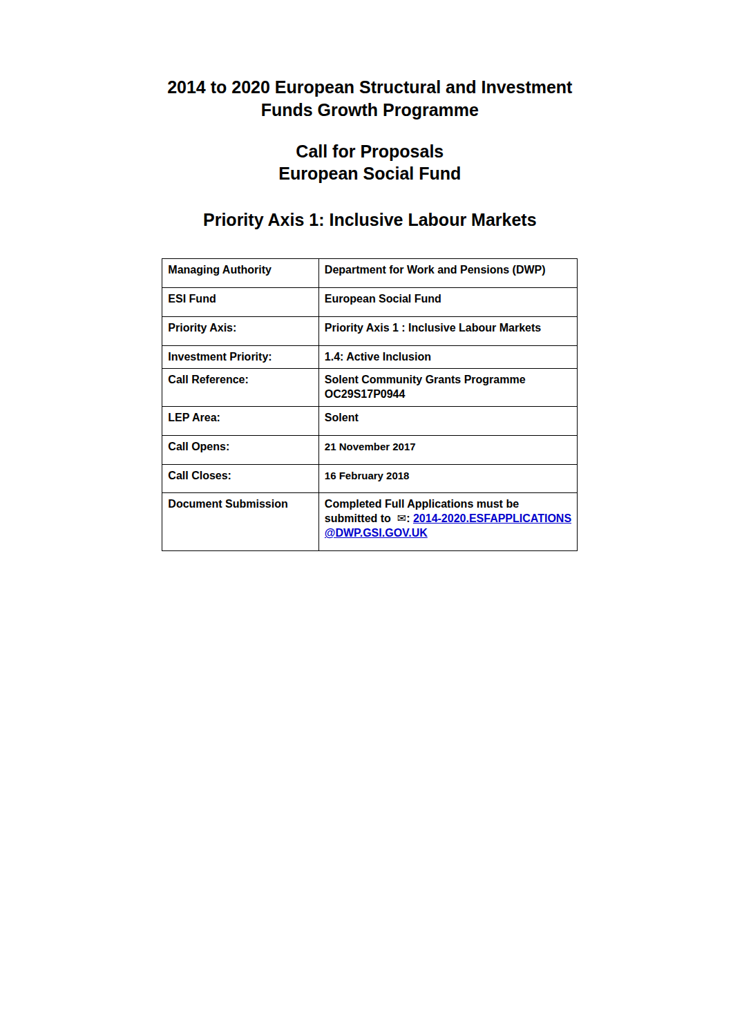2014 to 2020 European Structural and Investment
Funds Growth Programme
Call for ProposalsEuropean Social Fund
Priority Axis 1: Inclusive Labour Markets
| Managing Authority | Department for Work and Pensions (DWP) |
| ESI Fund | European Social Fund |
| Priority Axis: | Priority Axis 1 : Inclusive Labour Markets |
| Investment Priority: | 1.4: Active Inclusion |
| Call Reference: | Solent Community Grants Programme OC29S17P0944 |
| LEP Area: | Solent |
| Call Opens: | 21 November 2017 |
| Call Closes: | 16 February 2018 |
| Document Submission | Completed Full Applications must be submitted to ✉ : 2014-2020.ESFAPPLICATIONS@DWP.GSI.GOV.UK |